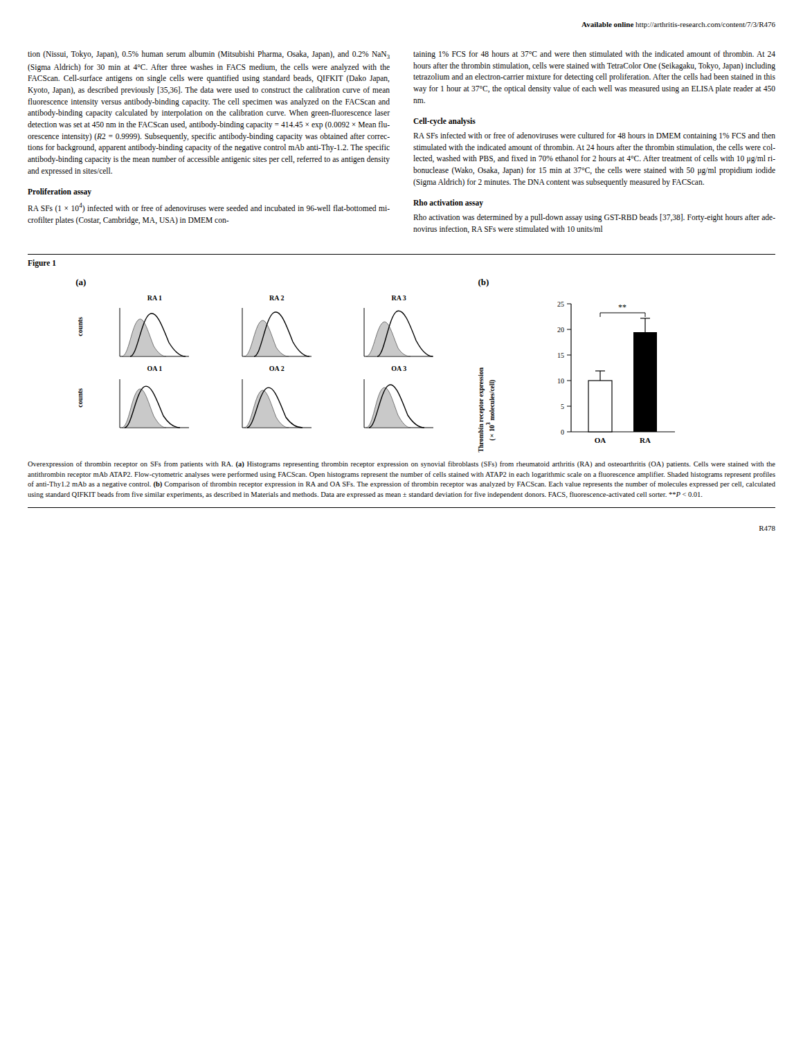Available online http://arthritis-research.com/content/7/3/R476
tion (Nissui, Tokyo, Japan), 0.5% human serum albumin (Mitsubishi Pharma, Osaka, Japan), and 0.2% NaN3 (Sigma Aldrich) for 30 min at 4°C. After three washes in FACS medium, the cells were analyzed with the FACScan. Cell-surface antigens on single cells were quantified using standard beads, QIFKIT (Dako Japan, Kyoto, Japan), as described previously [35,36]. The data were used to construct the calibration curve of mean fluorescence intensity versus antibody-binding capacity. The cell specimen was analyzed on the FACScan and antibody-binding capacity calculated by interpolation on the calibration curve. When green-fluorescence laser detection was set at 450 nm in the FACScan used, antibody-binding capacity = 414.45 × exp (0.0092 × Mean fluorescence intensity) (R2 = 0.9999). Subsequently, specific antibody-binding capacity was obtained after corrections for background, apparent antibody-binding capacity of the negative control mAb anti-Thy-1.2. The specific antibody-binding capacity is the mean number of accessible antigenic sites per cell, referred to as antigen density and expressed in sites/cell.
Proliferation assay
RA SFs (1 × 104) infected with or free of adenoviruses were seeded and incubated in 96-well flat-bottomed microfilter plates (Costar, Cambridge, MA, USA) in DMEM con-
taining 1% FCS for 48 hours at 37°C and were then stimulated with the indicated amount of thrombin. At 24 hours after the thrombin stimulation, cells were stained with TetraColor One (Seikagaku, Tokyo, Japan) including tetrazolium and an electron-carrier mixture for detecting cell proliferation. After the cells had been stained in this way for 1 hour at 37°C, the optical density value of each well was measured using an ELISA plate reader at 450 nm.
Cell-cycle analysis
RA SFs infected with or free of adenoviruses were cultured for 48 hours in DMEM containing 1% FCS and then stimulated with the indicated amount of thrombin. At 24 hours after the thrombin stimulation, the cells were collected, washed with PBS, and fixed in 70% ethanol for 2 hours at 4°C. After treatment of cells with 10 μg/ml ribonuclease (Wako, Osaka, Japan) for 15 min at 37°C, the cells were stained with 50 μg/ml propidium iodide (Sigma Aldrich) for 2 minutes. The DNA content was subsequently measured by FACScan.
Rho activation assay
Rho activation was determined by a pull-down assay using GST-RBD beads [37,38]. Forty-eight hours after adenovirus infection, RA SFs were stimulated with 10 units/ml
Figure 1
(a)
counts
RA 1
RA 2
RA 3
counts
OA 1
OA 2
OA 3
(b)
Thrombin receptor expression
(×103 molecules/cell)
0 5 10 15 20 25 ** OA RA
Overexpression of thrombin receptor on SFs from patients with RA. (a) Histograms representing thrombin receptor expression on synovial fibroblasts (SFs) from rheumatoid arthritis (RA) and osteoarthritis (OA) patients. Cells were stained with the antithrombin receptor mAb ATAP2. Flow-cytometric analyses were performed using FACScan. Open histograms represent the number of cells stained with ATAP2 in each logarithmic scale on a fluorescence amplifier. Shaded histograms represent profiles of anti-Thy1.2 mAb as a negative control. (b) Comparison of thrombin receptor expression in RA and OA SFs. The expression of thrombin receptor was analyzed by FACScan. Each value represents the number of molecules expressed per cell, calculated using standard QIFKIT beads from five similar experiments, as described in Materials and methods. Data are expressed as mean ± standard deviation for five independent donors. FACS, fluorescence-activated cell sorter. **P < 0.01.
R478